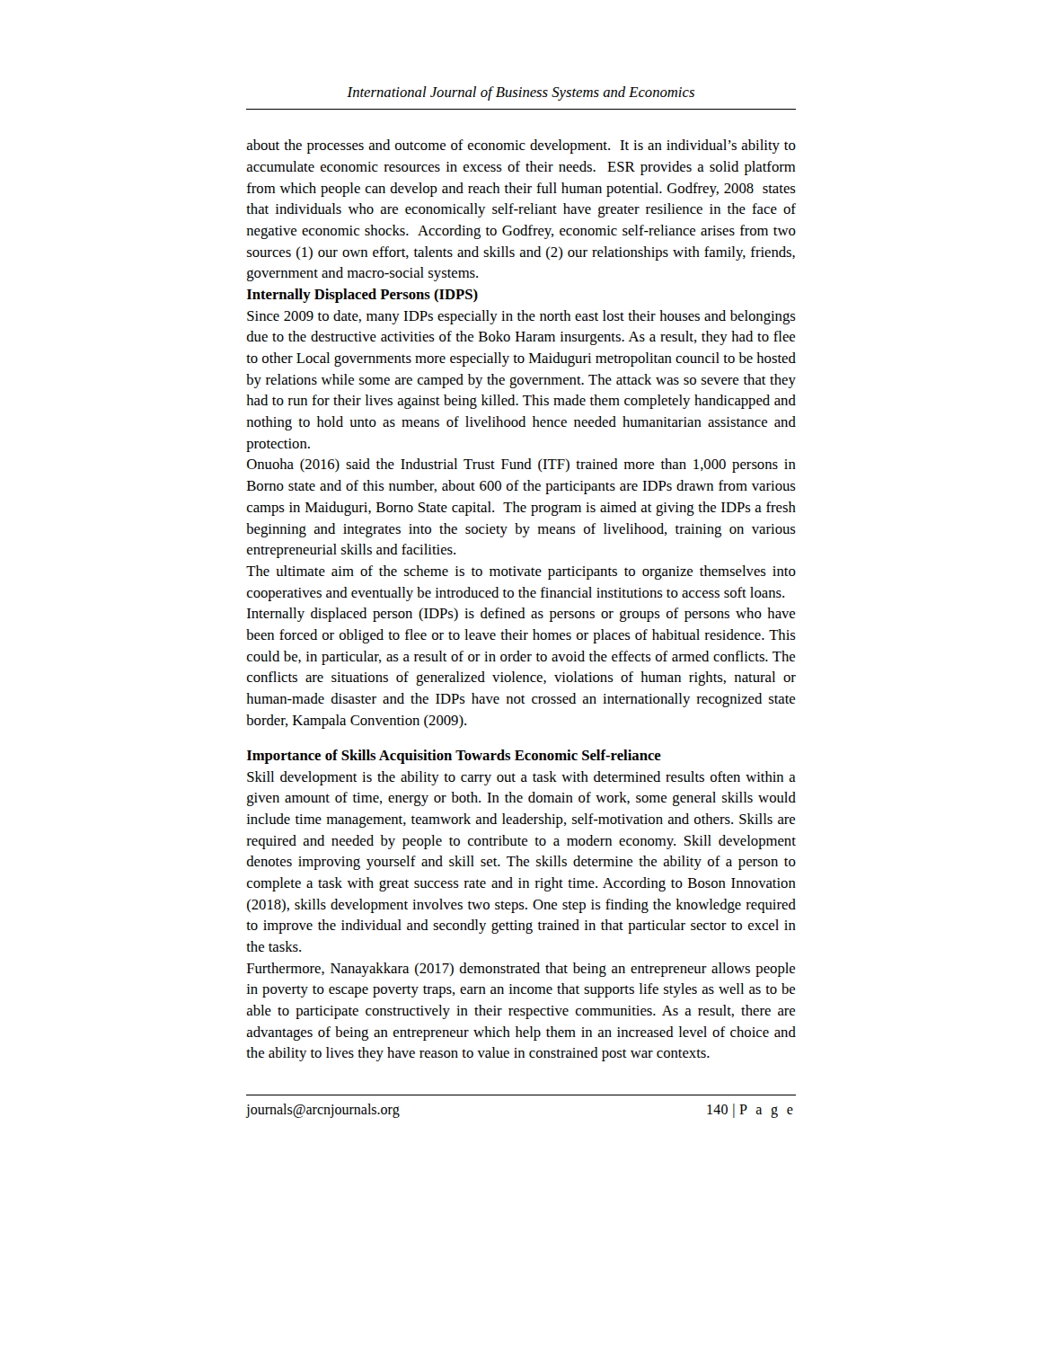International Journal of Business Systems and Economics
about the processes and outcome of economic development. It is an individual’s ability to accumulate economic resources in excess of their needs. ESR provides a solid platform from which people can develop and reach their full human potential. Godfrey, 2008 states that individuals who are economically self-reliant have greater resilience in the face of negative economic shocks. According to Godfrey, economic self-reliance arises from two sources (1) our own effort, talents and skills and (2) our relationships with family, friends, government and macro-social systems.
Internally Displaced Persons (IDPS)
Since 2009 to date, many IDPs especially in the north east lost their houses and belongings due to the destructive activities of the Boko Haram insurgents. As a result, they had to flee to other Local governments more especially to Maiduguri metropolitan council to be hosted by relations while some are camped by the government. The attack was so severe that they had to run for their lives against being killed. This made them completely handicapped and nothing to hold unto as means of livelihood hence needed humanitarian assistance and protection.
Onuoha (2016) said the Industrial Trust Fund (ITF) trained more than 1,000 persons in Borno state and of this number, about 600 of the participants are IDPs drawn from various camps in Maiduguri, Borno State capital. The program is aimed at giving the IDPs a fresh beginning and integrates into the society by means of livelihood, training on various entrepreneurial skills and facilities.
The ultimate aim of the scheme is to motivate participants to organize themselves into cooperatives and eventually be introduced to the financial institutions to access soft loans.
Internally displaced person (IDPs) is defined as persons or groups of persons who have been forced or obliged to flee or to leave their homes or places of habitual residence. This could be, in particular, as a result of or in order to avoid the effects of armed conflicts. The conflicts are situations of generalized violence, violations of human rights, natural or human-made disaster and the IDPs have not crossed an internationally recognized state border, Kampala Convention (2009).
Importance of Skills Acquisition Towards Economic Self-reliance
Skill development is the ability to carry out a task with determined results often within a given amount of time, energy or both. In the domain of work, some general skills would include time management, teamwork and leadership, self-motivation and others. Skills are required and needed by people to contribute to a modern economy. Skill development denotes improving yourself and skill set. The skills determine the ability of a person to complete a task with great success rate and in right time. According to Boson Innovation (2018), skills development involves two steps. One step is finding the knowledge required to improve the individual and secondly getting trained in that particular sector to excel in the tasks.
Furthermore, Nanayakkara (2017) demonstrated that being an entrepreneur allows people in poverty to escape poverty traps, earn an income that supports life styles as well as to be able to participate constructively in their respective communities. As a result, there are advantages of being an entrepreneur which help them in an increased level of choice and the ability to lives they have reason to value in constrained post war contexts.
journals@arcnjournals.org 140 | P a g e